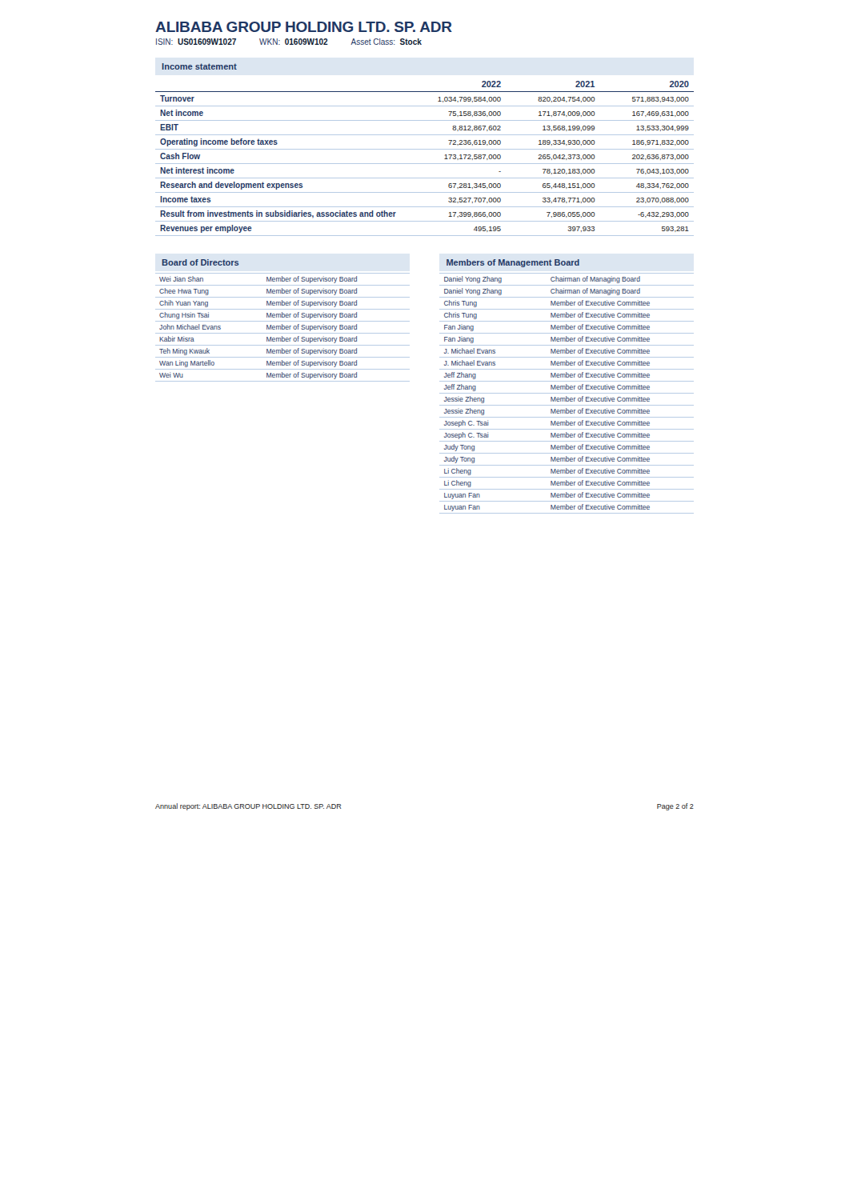ALIBABA GROUP HOLDING LTD. SP. ADR
ISIN: US01609W1027 WKN: 01609W102 Asset Class: Stock
Income statement
| | 2022 | 2021 | 2020 |
| --- | --- | --- | --- |
| Turnover | 1,034,799,584,000 | 820,204,754,000 | 571,883,943,000 |
| Net income | 75,158,836,000 | 171,874,009,000 | 167,469,631,000 |
| EBIT | 8,812,867,602 | 13,568,199,099 | 13,533,304,999 |
| Operating income before taxes | 72,236,619,000 | 189,334,930,000 | 186,971,832,000 |
| Cash Flow | 173,172,587,000 | 265,042,373,000 | 202,636,873,000 |
| Net interest income | - | 78,120,183,000 | 76,043,103,000 |
| Research and development expenses | 67,281,345,000 | 65,448,151,000 | 48,334,762,000 |
| Income taxes | 32,527,707,000 | 33,478,771,000 | 23,070,088,000 |
| Result from investments in subsidiaries, associates and other | 17,399,866,000 | 7,986,055,000 | -6,432,293,000 |
| Revenues per employee | 495,195 | 397,933 | 593,281 |
Board of Directors
| Wei Jian Shan | Member of Supervisory Board |
| Chee Hwa Tung | Member of Supervisory Board |
| Chih Yuan Yang | Member of Supervisory Board |
| Chung Hsin Tsai | Member of Supervisory Board |
| John Michael Evans | Member of Supervisory Board |
| Kabir Misra | Member of Supervisory Board |
| Teh Ming Kwauk | Member of Supervisory Board |
| Wan Ling Martello | Member of Supervisory Board |
| Wei Wu | Member of Supervisory Board |
Members of Management Board
| Daniel Yong Zhang | Chairman of Managing Board |
| Daniel Yong Zhang | Chairman of Managing Board |
| Chris Tung | Member of Executive Committee |
| Chris Tung | Member of Executive Committee |
| Fan Jiang | Member of Executive Committee |
| Fan Jiang | Member of Executive Committee |
| J. Michael Evans | Member of Executive Committee |
| J. Michael Evans | Member of Executive Committee |
| Jeff Zhang | Member of Executive Committee |
| Jeff Zhang | Member of Executive Committee |
| Jessie Zheng | Member of Executive Committee |
| Jessie Zheng | Member of Executive Committee |
| Joseph C. Tsai | Member of Executive Committee |
| Joseph C. Tsai | Member of Executive Committee |
| Judy Tong | Member of Executive Committee |
| Judy Tong | Member of Executive Committee |
| Li Cheng | Member of Executive Committee |
| Li Cheng | Member of Executive Committee |
| Luyuan Fan | Member of Executive Committee |
| Luyuan Fan | Member of Executive Committee |
Annual report: ALIBABA GROUP HOLDING LTD. SP. ADR Page 2 of 2